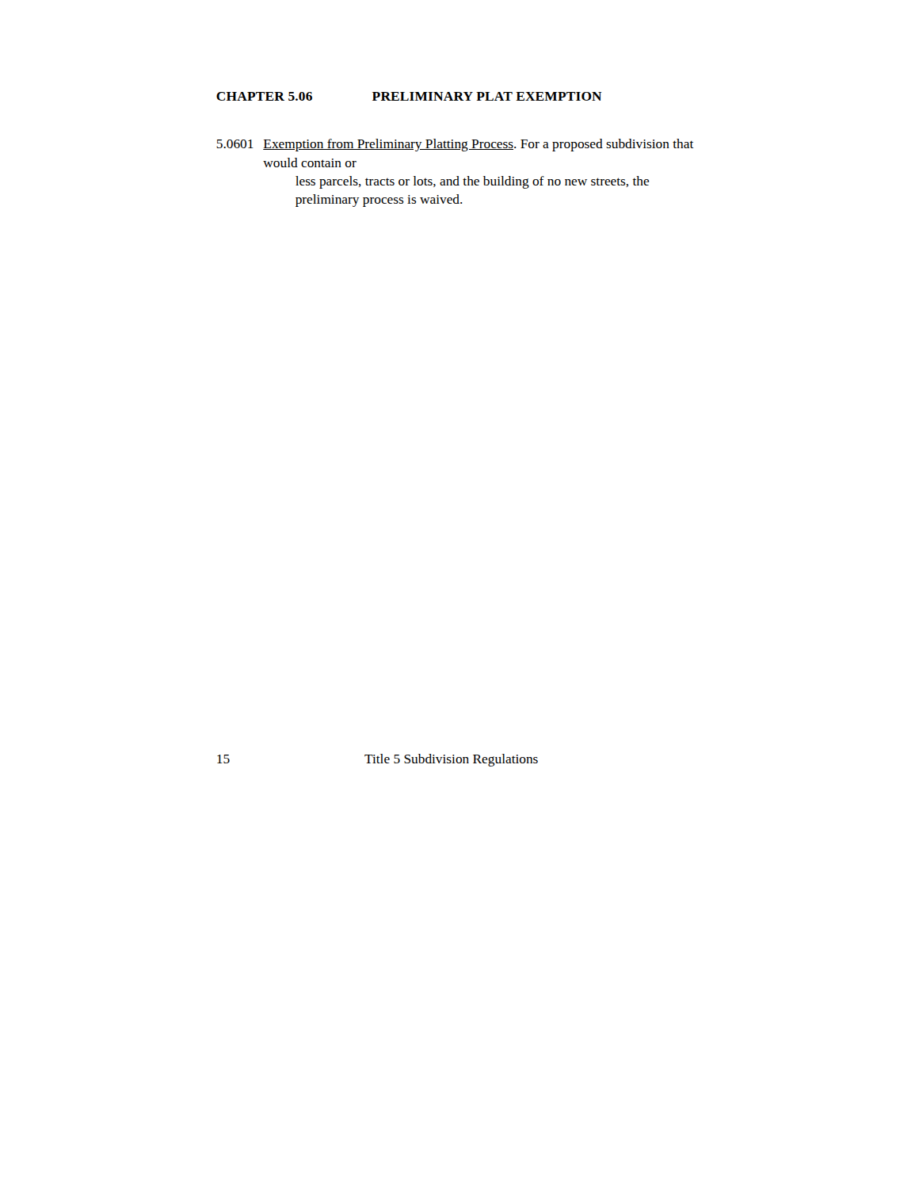CHAPTER 5.06 PRELIMINARY PLAT EXEMPTION
5.0601
Exemption from Preliminary Platting Process. For a proposed subdivision that would contain or
less parcels, tracts or lots, and the building of no new streets, the preliminary process is waived.
15
Title 5 Subdivision Regulations